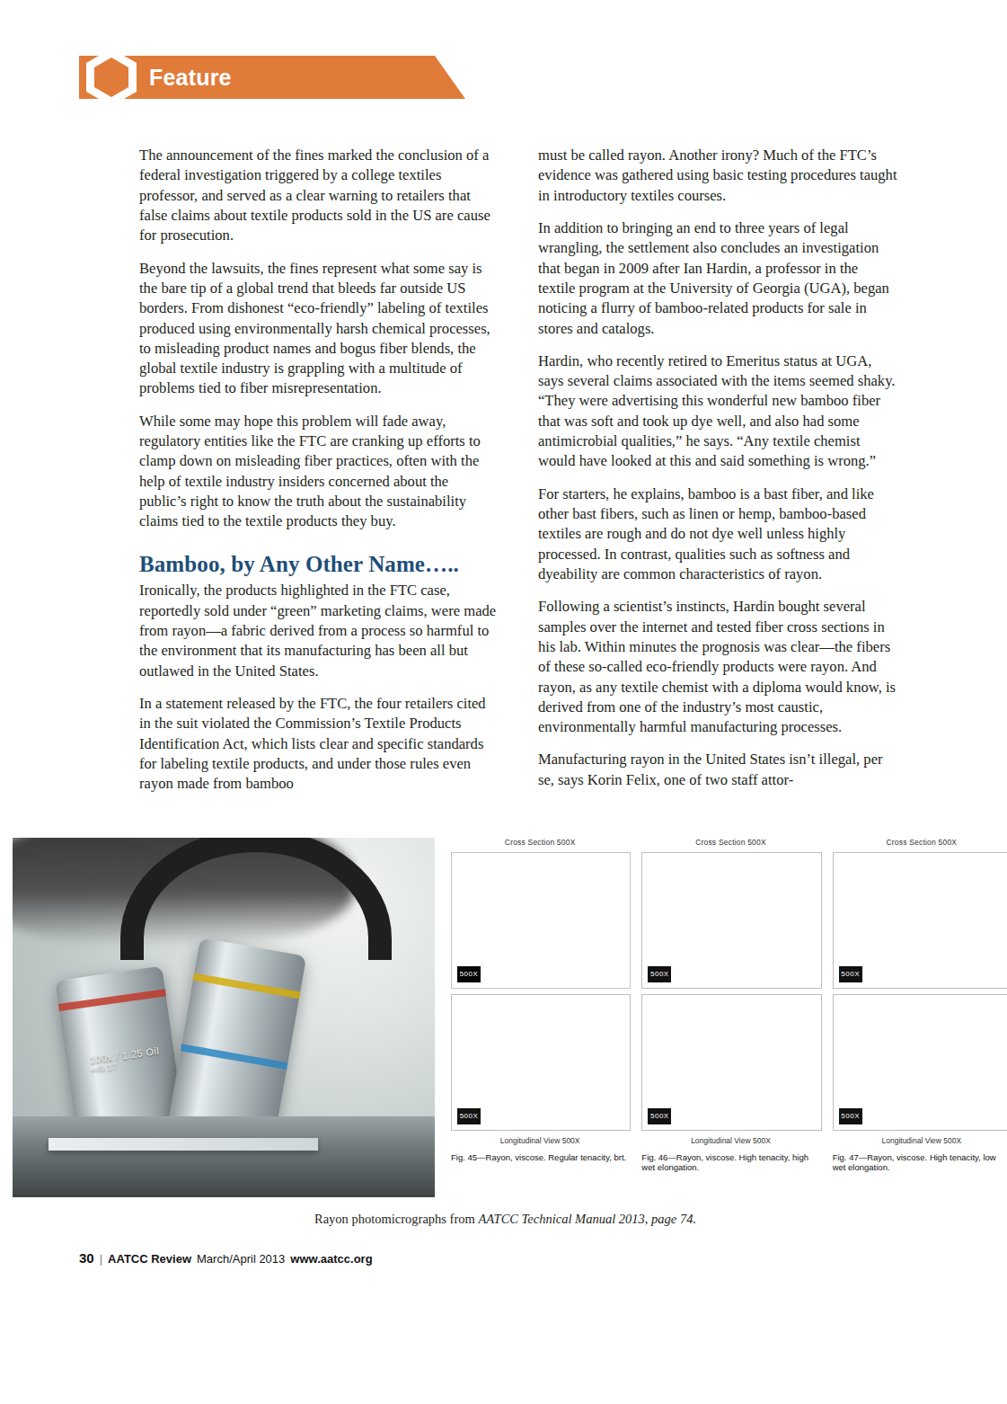Feature
The announcement of the fines marked the conclusion of a federal investigation triggered by a college textiles professor, and served as a clear warning to retailers that false claims about textile products sold in the US are cause for prosecution.
Beyond the lawsuits, the fines represent what some say is the bare tip of a global trend that bleeds far outside US borders. From dishonest “eco-friendly” labeling of textiles produced using environmentally harsh chemical processes, to misleading product names and bogus fiber blends, the global textile industry is grappling with a multitude of problems tied to fiber misrepresentation.
While some may hope this problem will fade away, regulatory entities like the FTC are cranking up efforts to clamp down on misleading fiber practices, often with the help of textile industry insiders concerned about the public’s right to know the truth about the sustainability claims tied to the textile products they buy.
Bamboo, by Any Other Name…..
Ironically, the products highlighted in the FTC case, reportedly sold under “green” marketing claims, were made from rayon—a fabric derived from a process so harmful to the environment that its manufacturing has been all but outlawed in the United States.
In a statement released by the FTC, the four retailers cited in the suit violated the Commission’s Textile Products Identification Act, which lists clear and specific standards for labeling textile products, and under those rules even rayon made from bamboo
must be called rayon. Another irony? Much of the FTC’s evidence was gathered using basic testing procedures taught in introductory textiles courses.
In addition to bringing an end to three years of legal wrangling, the settlement also concludes an investigation that began in 2009 after Ian Hardin, a professor in the textile program at the University of Georgia (UGA), began noticing a flurry of bamboo-related products for sale in stores and catalogs.
Hardin, who recently retired to Emeritus status at UGA, says several claims associated with the items seemed shaky. “They were advertising this wonderful new bamboo fiber that was soft and took up dye well, and also had some antimicrobial qualities,” he says. “Any textile chemist would have looked at this and said something is wrong.”
For starters, he explains, bamboo is a bast fiber, and like other bast fibers, such as linen or hemp, bamboo-based textiles are rough and do not dye well unless highly processed. In contrast, qualities such as softness and dyeability are common characteristics of rayon.
Following a scientist’s instincts, Hardin bought several samples over the internet and tested fiber cross sections in his lab. Within minutes the prognosis was clear—the fibers of these so-called eco-friendly products were rayon. And rayon, as any textile chemist with a diploma would know, is derived from one of the industry’s most caustic, environmentally harmful manufacturing processes.
Manufacturing rayon in the United States isn’t illegal, per se, says Korin Felix, one of two staff attor-
100x / 1.25 Oil∞/0.17
Cross Section 500X
500X
500X
Longitudinal View 500X
Fig. 45—Rayon, viscose. Regular tenacity, brt.
Cross Section 500X
500X
500X
Longitudinal View 500X
Fig. 46—Rayon, viscose. High tenacity, high wet elongation.
Cross Section 500X
500X
500X
Longitudinal View 500X
Fig. 47—Rayon, viscose. High tenacity, low wet elongation.
Rayon photomicrographs from AATCC Technical Manual 2013, page 74.
30 | AATCC Review March/April 2013 www.aatcc.org